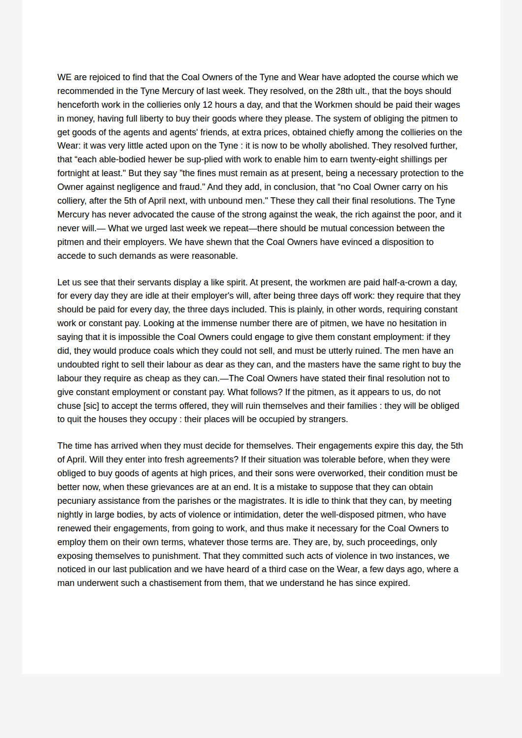WE are rejoiced to find that the Coal Owners of the Tyne and Wear have adopted the course which we recommended in the Tyne Mercury of last week. They resolved, on the 28th ult., that the boys should henceforth work in the collieries only 12 hours a day, and that the Workmen should be paid their wages in money, having full liberty to buy their goods where they please. The system of obliging the pitmen to get goods of the agents and agents' friends, at extra prices, obtained chiefly among the collieries on the Wear: it was very little acted upon on the Tyne : it is now to be wholly abolished. They resolved further, that “each able-bodied hewer be sup-plied with work to enable him to earn twenty-eight shillings per fortnight at least." But they say ”the fines must remain as at present, being a necessary protection to the Owner against negligence and fraud." And they add, in conclusion, that “no Coal Owner carry on his colliery, after the 5th of April next, with unbound men." These they call their final resolutions. The Tyne Mercury has never advocated the cause of the strong against the weak, the rich against the poor, and it never will.— What we urged last week we repeat—there should be mutual concession between the pitmen and their employers. We have shewn that the Coal Owners have evinced a disposition to accede to such demands as were reasonable.
Let us see that their servants display a like spirit. At present, the workmen are paid half-a-crown a day, for every day they are idle at their employer's will, after being three days off work: they require that they should be paid for every day, the three days included. This is plainly, in other words, requiring constant work or constant pay. Looking at the immense number there are of pitmen, we have no hesitation in saying that it is impossible the Coal Owners could engage to give them constant employment: if they did, they would produce coals which they could not sell, and must be utterly ruined. The men have an undoubted right to sell their labour as dear as they can, and the masters have the same right to buy the labour they require as cheap as they can.—The Coal Owners have stated their final resolution not to give constant employment or constant pay. What follows? If the pitmen, as it appears to us, do not chuse [sic] to accept the terms offered, they will ruin themselves and their families : they will be obliged to quit the houses they occupy : their places will be occupied by strangers.
The time has arrived when they must decide for themselves. Their engagements expire this day, the 5th of April. Will they enter into fresh agreements? If their situation was tolerable before, when they were obliged to buy goods of agents at high prices, and their sons were overworked, their condition must be better now, when these grievances are at an end. It is a mistake to suppose that they can obtain pecuniary assistance from the parishes or the magistrates. It is idle to think that they can, by meeting nightly in large bodies, by acts of violence or intimidation, deter the well-disposed pitmen, who have renewed their engagements, from going to work, and thus make it necessary for the Coal Owners to employ them on their own terms, whatever those terms are. They are, by, such proceedings, only exposing themselves to punishment. That they committed such acts of violence in two instances, we noticed in our last publication and we have heard of a third case on the Wear, a few days ago, where a man underwent such a chastisement from them, that we understand he has since expired.